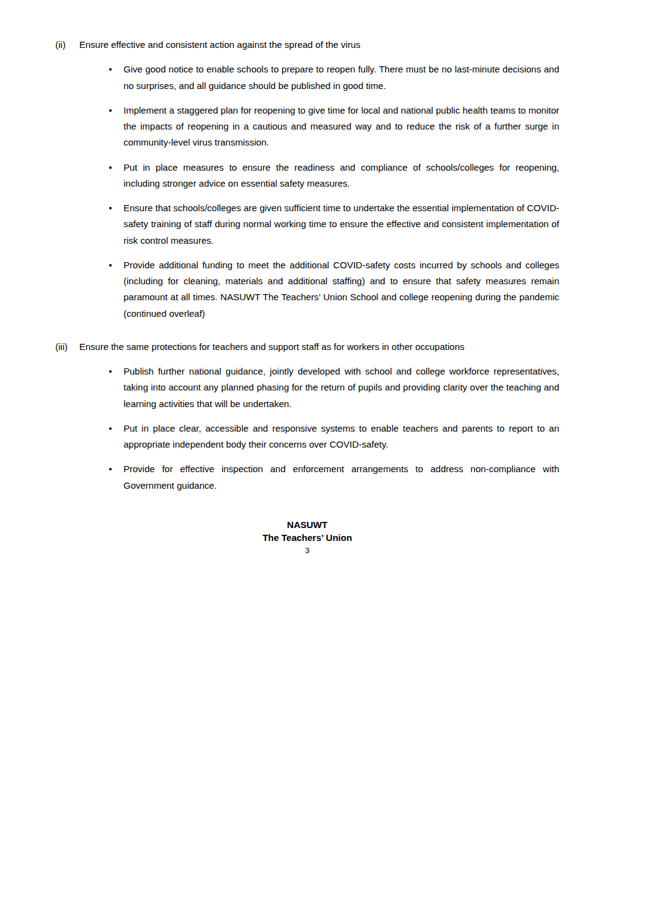(ii) Ensure effective and consistent action against the spread of the virus
Give good notice to enable schools to prepare to reopen fully. There must be no last-minute decisions and no surprises, and all guidance should be published in good time.
Implement a staggered plan for reopening to give time for local and national public health teams to monitor the impacts of reopening in a cautious and measured way and to reduce the risk of a further surge in community-level virus transmission.
Put in place measures to ensure the readiness and compliance of schools/colleges for reopening, including stronger advice on essential safety measures.
Ensure that schools/colleges are given sufficient time to undertake the essential implementation of COVID-safety training of staff during normal working time to ensure the effective and consistent implementation of risk control measures.
Provide additional funding to meet the additional COVID-safety costs incurred by schools and colleges (including for cleaning, materials and additional staffing) and to ensure that safety measures remain paramount at all times. NASUWT The Teachers’ Union School and college reopening during the pandemic (continued overleaf)
(iii) Ensure the same protections for teachers and support staff as for workers in other occupations
Publish further national guidance, jointly developed with school and college workforce representatives, taking into account any planned phasing for the return of pupils and providing clarity over the teaching and learning activities that will be undertaken.
Put in place clear, accessible and responsive systems to enable teachers and parents to report to an appropriate independent body their concerns over COVID-safety.
Provide for effective inspection and enforcement arrangements to address non-compliance with Government guidance.
NASUWT
The Teachers’ Union
3